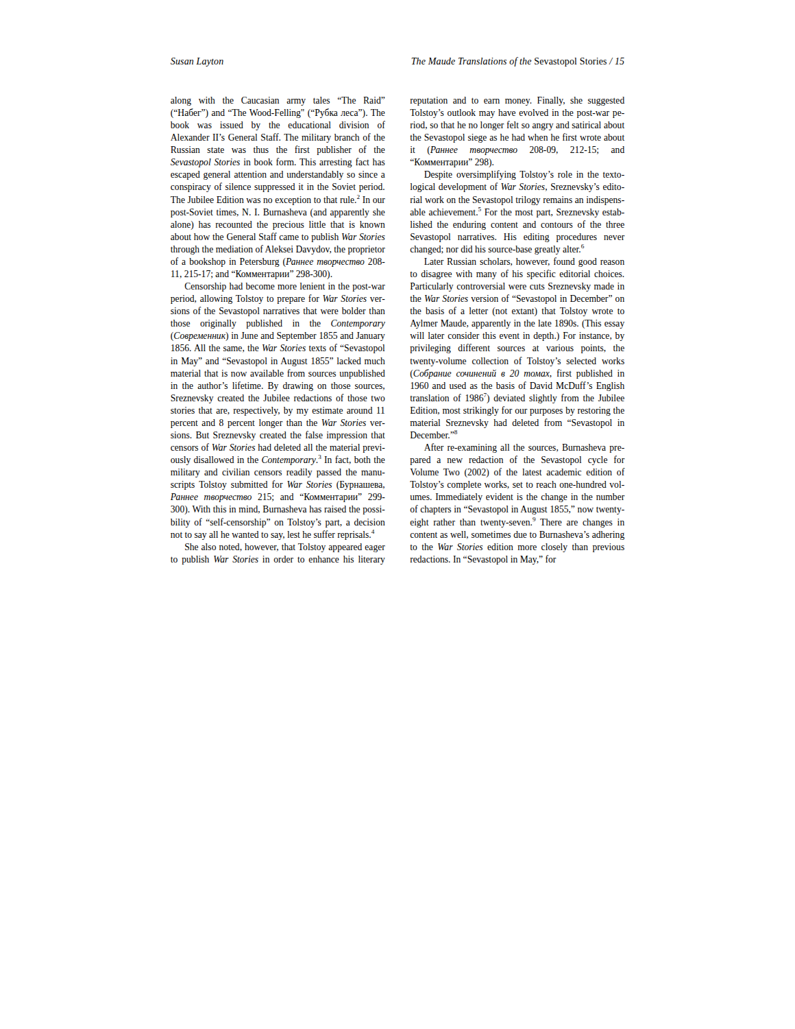Susan Layton The Maude Translations of the Sevastopol Stories / 15
along with the Caucasian army tales “The Raid” (“Набег”) and “The Wood-Felling" (“Рубка леса”). The book was issued by the educational division of Alexander II’s General Staff. The military branch of the Russian state was thus the first publisher of the Sevastopol Stories in book form. This arresting fact has escaped general attention and understandably so since a conspiracy of silence suppressed it in the Soviet period. The Jubilee Edition was no exception to that rule.2 In our post-Soviet times, N. I. Burnasheva (and apparently she alone) has recounted the precious little that is known about how the General Staff came to publish War Stories through the mediation of Aleksei Davydov, the proprietor of a bookshop in Petersburg (Раннее творчество 208-11, 215-17; and “Комментарии” 298-300).
Censorship had become more lenient in the post-war period, allowing Tolstoy to prepare for War Stories versions of the Sevastopol narratives that were bolder than those originally published in the Contemporary (Современник) in June and September 1855 and January 1856. All the same, the War Stories texts of “Sevastopol in May” and “Sevastopol in August 1855” lacked much material that is now available from sources unpublished in the author’s lifetime. By drawing on those sources, Sreznevsky created the Jubilee redactions of those two stories that are, respectively, by my estimate around 11 percent and 8 percent longer than the War Stories versions. But Sreznevsky created the false impression that censors of War Stories had deleted all the material previously disallowed in the Contemporary.3 In fact, both the military and civilian censors readily passed the manuscripts Tolstoy submitted for War Stories (Бурнашева, Раннее творчество 215; and “Комментарии” 299-300). With this in mind, Burnasheva has raised the possibility of “self-censorship” on Tolstoy’s part, a decision not to say all he wanted to say, lest he suffer reprisals.4
She also noted, however, that Tolstoy appeared eager to publish War Stories in order to enhance his literary reputation and to earn money. Finally, she suggested Tolstoy’s outlook may have evolved in the post-war period, so that he no longer felt so angry and satirical about the Sevastopol siege as he had when he first wrote about it (Раннее творчество 208-09, 212-15; and “Комментарии” 298).
Despite oversimplifying Tolstoy’s role in the textological development of War Stories, Sreznevsky’s editorial work on the Sevastopol trilogy remains an indispensable achievement.5 For the most part, Sreznevsky established the enduring content and contours of the three Sevastopol narratives. His editing procedures never changed; nor did his source-base greatly alter.6
Later Russian scholars, however, found good reason to disagree with many of his specific editorial choices. Particularly controversial were cuts Sreznevsky made in the War Stories version of “Sevastopol in December” on the basis of a letter (not extant) that Tolstoy wrote to Aylmer Maude, apparently in the late 1890s. (This essay will later consider this event in depth.) For instance, by privileging different sources at various points, the twenty-volume collection of Tolstoy’s selected works (Собрание сочинений в 20 томах, first published in 1960 and used as the basis of David McDuff’s English translation of 19867) deviated slightly from the Jubilee Edition, most strikingly for our purposes by restoring the material Sreznevsky had deleted from “Sevastopol in December.”8
After re-examining all the sources, Burnasheva prepared a new redaction of the Sevastopol cycle for Volume Two (2002) of the latest academic edition of Tolstoy’s complete works, set to reach one-hundred volumes. Immediately evident is the change in the number of chapters in “Sevastopol in August 1855,” now twenty-eight rather than twenty-seven.9 There are changes in content as well, sometimes due to Burnasheva’s adhering to the War Stories edition more closely than previous redactions. In “Sevastopol in May,” for